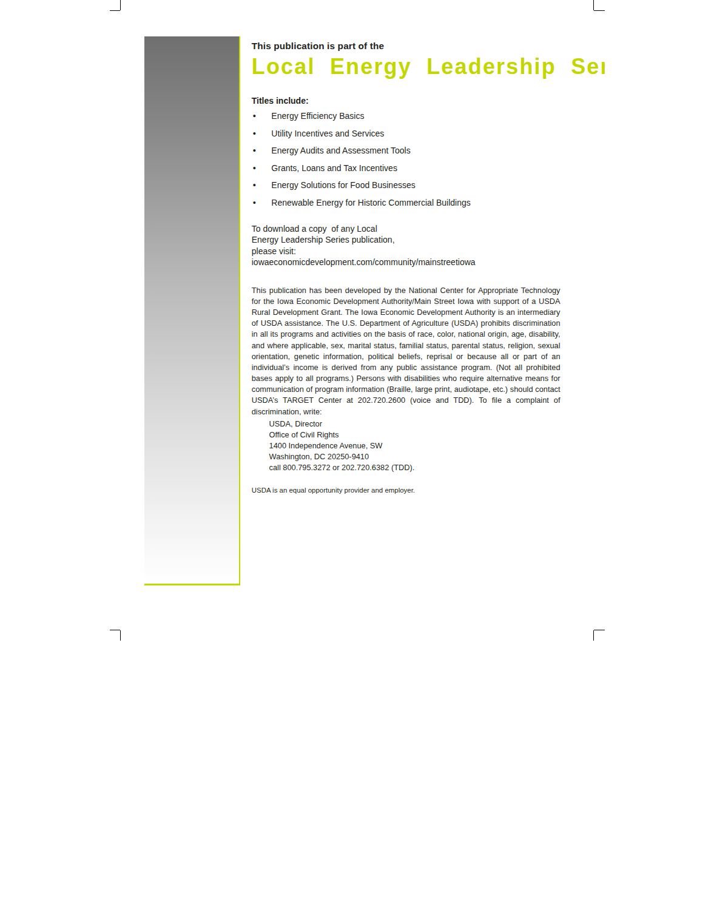This publication is part of the
Local Energy Leadership Series
Titles include:
Energy Efficiency Basics
Utility Incentives and Services
Energy Audits and Assessment Tools
Grants, Loans and Tax Incentives
Energy Solutions for Food Businesses
Renewable Energy for Historic Commercial Buildings
To download a copy of any Local
Energy Leadership Series publication,
please visit:
iowaeconomicdevelopment.com/community/mainstreetiowa
This publication has been developed by the National Center for Appropriate Technology for the Iowa Economic Development Authority/Main Street Iowa with support of a USDA Rural Development Grant. The Iowa Economic Development Authority is an intermediary of USDA assistance. The U.S. Department of Agriculture (USDA) prohibits discrimination in all its programs and activities on the basis of race, color, national origin, age, disability, and where applicable, sex, marital status, familial status, parental status, religion, sexual orientation, genetic information, political beliefs, reprisal or because all or part of an individual’s income is derived from any public assistance program. (Not all prohibited bases apply to all programs.) Persons with disabilities who require alternative means for communication of program information (Braille, large print, audiotape, etc.) should contact USDA’s TARGET Center at 202.720.2600 (voice and TDD). To file a complaint of discrimination, write:
USDA, Director
Office of Civil Rights
1400 Independence Avenue, SW
Washington, DC 20250-9410
call 800.795.3272 or 202.720.6382 (TDD).
USDA is an equal opportunity provider and employer.